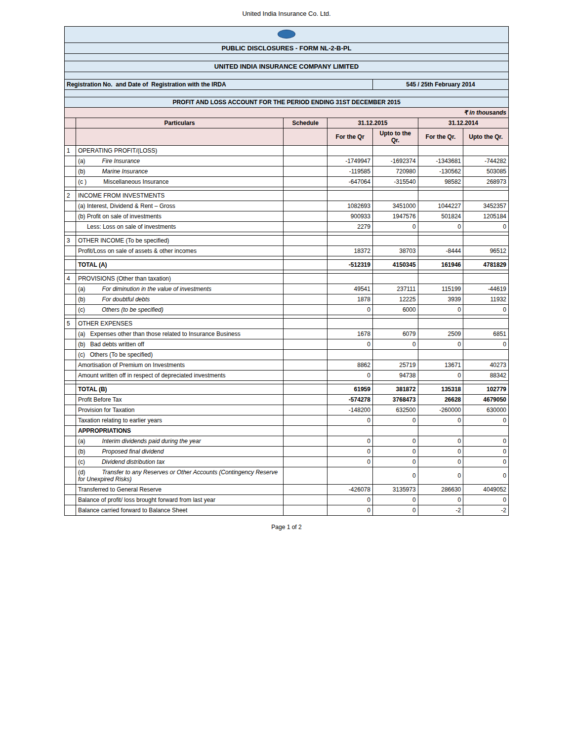United India Insurance Co. Ltd.
| PUBLIC DISCLOSURES - FORM NL-2-B-PL |
| UNITED INDIA INSURANCE COMPANY LIMITED |
| Registration No. and Date of Registration with the IRDA | 545 / 25th February 2014 |
| PROFIT AND LOSS ACCOUNT FOR THE PERIOD ENDING 31ST DECEMBER 2015 |
| ₹ in thousands |
| | Particulars | Schedule | 31.12.2015 | 31.12.2014 |
| | | | For the Qr | Upto to the Qr. | For the Qr. | Upto the Qr. |
| 1 | OPERATING PROFIT/(LOSS) | | | | | |
| | (a) Fire Insurance | | -1749947 | -1692374 | -1343681 | -744282 |
| | (b) Marine Insurance | | -119585 | 720980 | -130562 | 503085 |
| | (c ) Miscellaneous Insurance | | -647064 | -315540 | 98582 | 268973 |
| 2 | INCOME FROM INVESTMENTS | | | | | |
| | (a) Interest, Dividend & Rent – Gross | | 1082693 | 3451000 | 1044227 | 3452357 |
| | (b) Profit on sale of investments | | 900933 | 1947576 | 501824 | 1205184 |
| | Less: Loss on sale of investments | | 2279 | 0 | 0 | 0 |
| 3 | OTHER INCOME (To be specified) | | | | | |
| | Profit/Loss on sale of assets & other incomes | | 18372 | 38703 | -8444 | 96512 |
| | TOTAL (A) | | -512319 | 4150345 | 161946 | 4781829 |
| 4 | PROVISIONS (Other than taxation) | | | | | |
| | (a) For diminution in the value of investments | | 49541 | 237111 | 115199 | -44619 |
| | (b) For doubtful debts | | 1878 | 12225 | 3939 | 11932 |
| | (c) Others (to be specified) | | 0 | 6000 | 0 | 0 |
| 5 | OTHER EXPENSES | | | | | |
| | (a) Expenses other than those related to Insurance Business | | 1678 | 6079 | 2509 | 6851 |
| | (b) Bad debts written off | | 0 | 0 | 0 | 0 |
| | (c) Others (To be specified) | | | | | |
| | Amortisation of Premium on Investments | | 8862 | 25719 | 13671 | 40273 |
| | Amount written off in respect of depreciated investments | | 0 | 94738 | 0 | 88342 |
| | TOTAL (B) | | 61959 | 381872 | 135318 | 102779 |
| | Profit Before Tax | | -574278 | 3768473 | 26628 | 4679050 |
| | Provision for Taxation | | -148200 | 632500 | -260000 | 630000 |
| | Taxation relating to earlier years | | 0 | 0 | 0 | 0 |
| | APPROPRIATIONS | | | | | |
| | (a) Interim dividends paid during the year | | 0 | 0 | 0 | 0 |
| | (b) Proposed final dividend | | 0 | 0 | 0 | 0 |
| | (c) Dividend distribution tax | | 0 | 0 | 0 | 0 |
| | (d) Transfer to any Reserves or Other Accounts (Contingency Reserve for Unexpired Risks) | | | 0 | 0 | 0 |
| | Transferred to General Reserve | | -426078 | 3135973 | 286630 | 4049052 |
| | Balance of profit/ loss brought forward from last year | | 0 | 0 | 0 | 0 |
| | Balance carried forward to Balance Sheet | | 0 | 0 | -2 | -2 |
Page 1 of 2